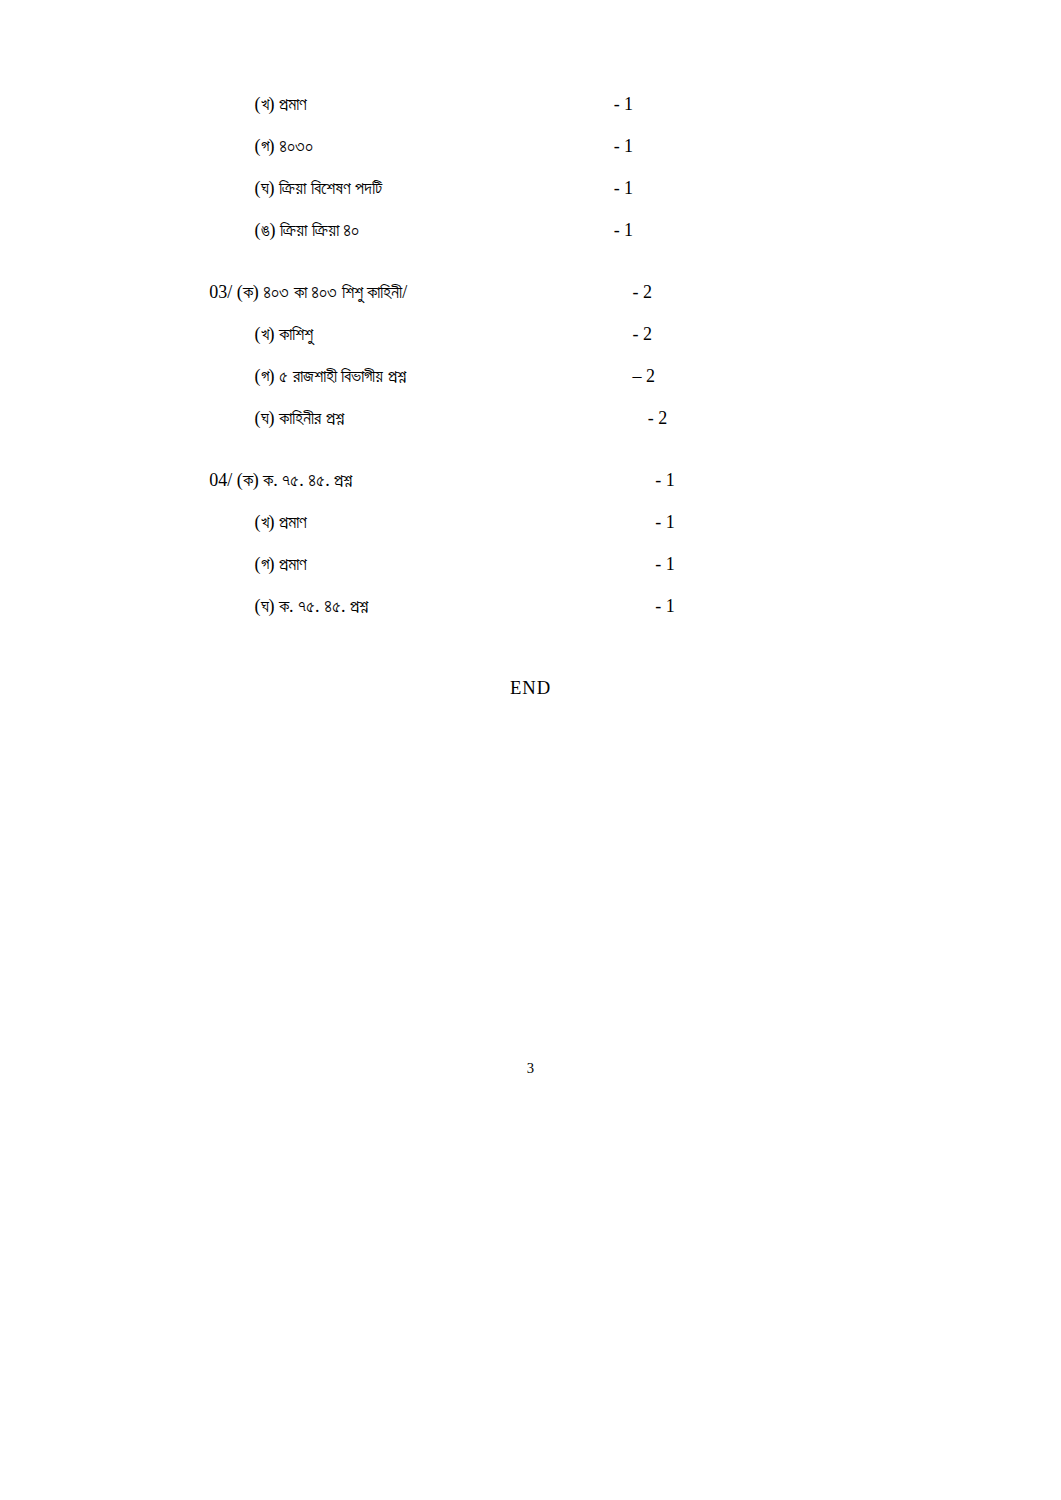(খ) প্রমাণ - 1
(গ) ৪০৩০ - 1
(ঘ) ক্রিয়া বিশেষণ পদটি - 1
(ঙ) ক্রিয়া ক্রিয়া ৪০ - 1
03/ (ক) ৪০৩ কা ৪০৩ শিশু কাহিনী/ - 2
(খ) কাশিশু - 2
(গ) ৫ রাজশাহী বিভাগীয় প্রশ্ন – 2
(ঘ) কাহিনীর প্রশ্ন - 2
04/ (ক) ক. ৭৫. ৪৫. প্রশ্ন - 1
(খ) প্রমাণ - 1
(গ) প্রমাণ - 1
(ঘ) ক. ৭৫. ৪৫. প্রশ্ন - 1
END
3